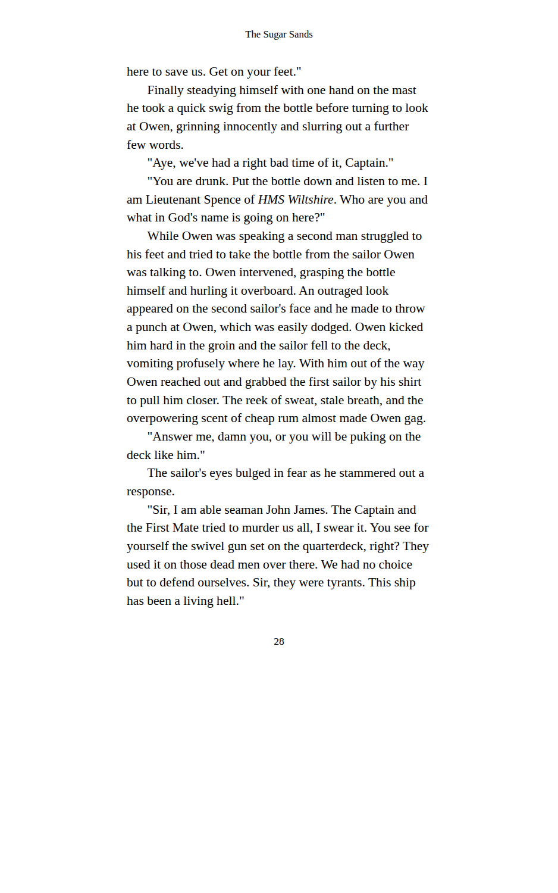The Sugar Sands
here to save us. Get on your feet."
Finally steadying himself with one hand on the mast he took a quick swig from the bottle before turning to look at Owen, grinning innocently and slurring out a further few words.
"Aye, we've had a right bad time of it, Captain."
"You are drunk. Put the bottle down and listen to me. I am Lieutenant Spence of HMS Wiltshire. Who are you and what in God's name is going on here?"
While Owen was speaking a second man struggled to his feet and tried to take the bottle from the sailor Owen was talking to. Owen intervened, grasping the bottle himself and hurling it overboard. An outraged look appeared on the second sailor's face and he made to throw a punch at Owen, which was easily dodged. Owen kicked him hard in the groin and the sailor fell to the deck, vomiting profusely where he lay. With him out of the way Owen reached out and grabbed the first sailor by his shirt to pull him closer. The reek of sweat, stale breath, and the overpowering scent of cheap rum almost made Owen gag.
"Answer me, damn you, or you will be puking on the deck like him."
The sailor's eyes bulged in fear as he stammered out a response.
"Sir, I am able seaman John James. The Captain and the First Mate tried to murder us all, I swear it. You see for yourself the swivel gun set on the quarterdeck, right? They used it on those dead men over there. We had no choice but to defend ourselves. Sir, they were tyrants. This ship has been a living hell."
28